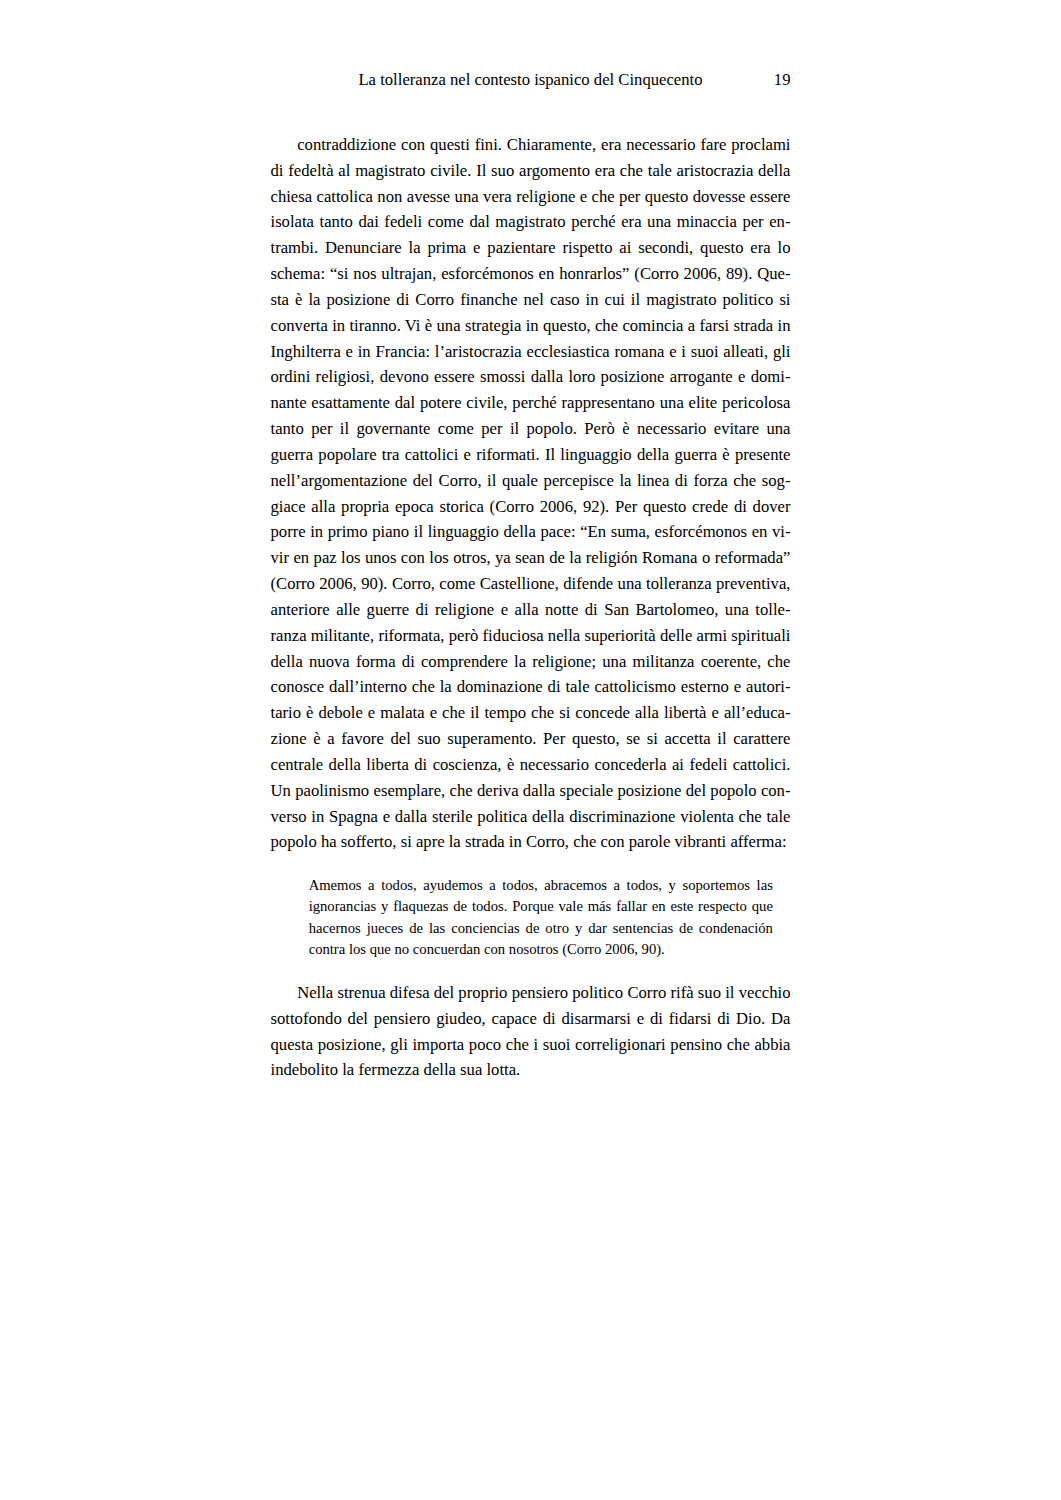La tolleranza nel contesto ispanico del Cinquecento
19
contraddizione con questi fini. Chiaramente, era necessario fare proclami di fedeltà al magistrato civile. Il suo argomento era che tale aristocrazia della chiesa cattolica non avesse una vera religione e che per questo dovesse essere isolata tanto dai fedeli come dal magistrato perché era una minaccia per entrambi. Denunciare la prima e pazientare rispetto ai secondi, questo era lo schema: “si nos ultrajan, esforcémonos en honrarlos” (Corro 2006, 89). Questa è la posizione di Corro finanche nel caso in cui il magistrato politico si converta in tiranno. Vi è una strategia in questo, che comincia a farsi strada in Inghilterra e in Francia: l’aristocrazia ecclesiastica romana e i suoi alleati, gli ordini religiosi, devono essere smossi dalla loro posizione arrogante e dominante esattamente dal potere civile, perché rappresentano una elite pericolosa tanto per il governante come per il popolo. Però è necessario evitare una guerra popolare tra cattolici e riformati. Il linguaggio della guerra è presente nell’argomentazione del Corro, il quale percepisce la linea di forza che soggiace alla propria epoca storica (Corro 2006, 92). Per questo crede di dover porre in primo piano il linguaggio della pace: “En suma, esforcémonos en vivir en paz los unos con los otros, ya sean de la religión Romana o reformada” (Corro 2006, 90). Corro, come Castellione, difende una tolleranza preventiva, anteriore alle guerre di religione e alla notte di San Bartolomeo, una tolleranza militante, riformata, però fiduciosa nella superiorità delle armi spirituali della nuova forma di comprendere la religione; una militanza coerente, che conosce dall’interno che la dominazione di tale cattolicismo esterno e autoritario è debole e malata e che il tempo che si concede alla libertà e all’educazione è a favore del suo superamento. Per questo, se si accetta il carattere centrale della liberta di coscienza, è necessario concederla ai fedeli cattolici. Un paolinismo esemplare, che deriva dalla speciale posizione del popolo converso in Spagna e dalla sterile politica della discriminazione violenta che tale popolo ha sofferto, si apre la strada in Corro, che con parole vibranti afferma:
Amemos a todos, ayudemos a todos, abracemos a todos, y soportemos las ignorancias y flaquezas de todos. Porque vale más fallar en este respecto que hacernos jueces de las conciencias de otro y dar sentencias de condenación contra los que no concuerdan con nosotros (Corro 2006, 90).
Nella strenua difesa del proprio pensiero politico Corro rifà suo il vecchio sottofondo del pensiero giudeo, capace di disarmarsi e di fidarsi di Dio. Da questa posizione, gli importa poco che i suoi correligionari pensino che abbia indebolito la fermezza della sua lotta.